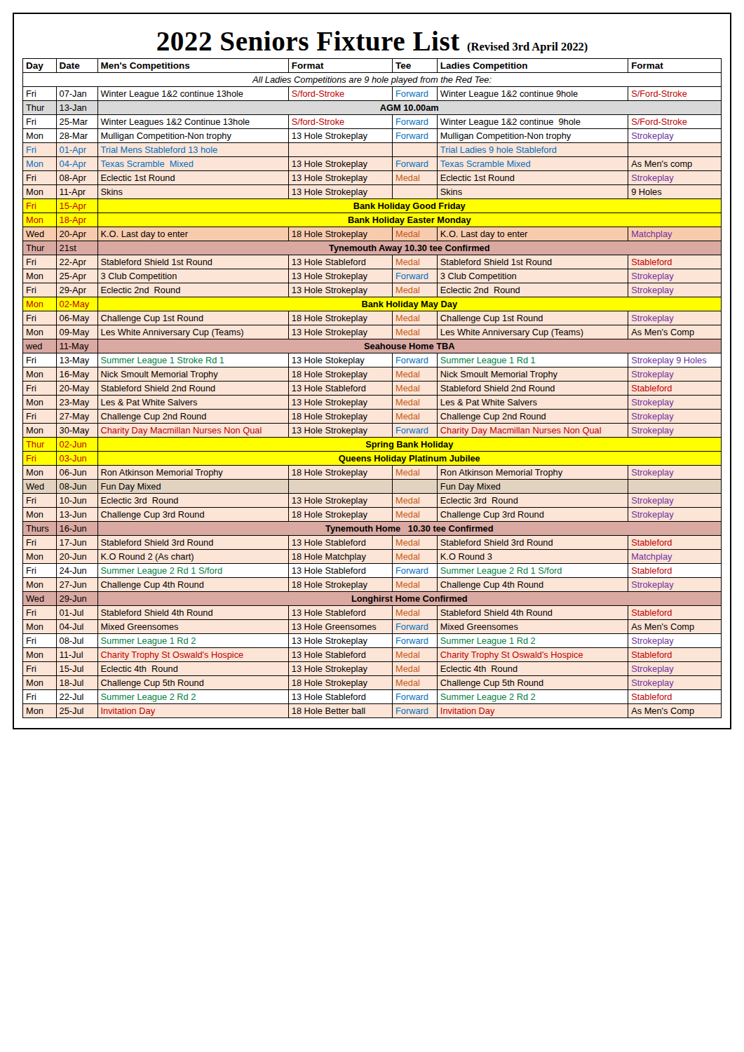2022 Seniors Fixture List (Revised 3rd April 2022)
| All Ladies Competitions are 9 hole played from the Red Tee: |
| Day | Date | Men's Competitions | Format | Tee | Ladies Competition | Format |
| Fri | 07-Jan | Winter League 1&2 continue 13hole | S/ford-Stroke | Forward | Winter League 1&2 continue 9hole | S/Ford-Stroke |
| Thur | 13-Jan | AGM 10.00am |
| Fri | 25-Mar | Winter Leagues 1&2 Continue 13hole | S/ford-Stroke | Forward | Winter League 1&2 continue 9hole | S/Ford-Stroke |
| Mon | 28-Mar | Mulligan Competition-Non trophy | 13 Hole Strokeplay | Forward | Mulligan Competition-Non trophy | Strokeplay |
| Fri | 01-Apr | Trial Mens Stableford 13 hole | | | Trial Ladies 9 hole Stableford | |
| Mon | 04-Apr | Texas Scramble Mixed | 13 Hole Strokeplay | Forward | Texas Scramble Mixed | As Men's comp |
| Fri | 08-Apr | Eclectic 1st Round | 13 Hole Strokeplay | Medal | Eclectic 1st Round | Strokeplay |
| Mon | 11-Apr | Skins | 13 Hole Strokeplay | | Skins | 9 Holes |
| Fri | 15-Apr | Bank Holiday Good Friday |
| Mon | 18-Apr | Bank Holiday Easter Monday |
| Wed | 20-Apr | K.O. Last day to enter | 18 Hole Strokeplay | Medal | K.O. Last day to enter | Matchplay |
| Thur | 21st | Tynemouth Away 10.30 tee Confirmed |
| Fri | 22-Apr | Stableford Shield 1st Round | 13 Hole Stableford | Medal | Stableford Shield 1st Round | Stableford |
| Mon | 25-Apr | 3 Club Competition | 13 Hole Strokeplay | Forward | 3 Club Competition | Strokeplay |
| Fri | 29-Apr | Eclectic 2nd Round | 13 Hole Strokeplay | Medal | Eclectic 2nd Round | Strokeplay |
| Mon | 02-May | Bank Holiday May Day |
| Fri | 06-May | Challenge Cup 1st Round | 18 Hole Strokeplay | Medal | Challenge Cup 1st Round | Strokeplay |
| Mon | 09-May | Les White Anniversary Cup (Teams) | 13 Hole Strokeplay | Medal | Les White Anniversary Cup (Teams) | As Men's Comp |
| wed | 11-May | Seahouse Home TBA |
| Fri | 13-May | Summer League 1 Stroke Rd 1 | 13 Hole Stokeplay | Forward | Summer League 1 Rd 1 | Strokeplay 9 Holes |
| Mon | 16-May | Nick Smoult Memorial Trophy | 18 Hole Strokeplay | Medal | Nick Smoult Memorial Trophy | Strokeplay |
| Fri | 20-May | Stableford Shield 2nd Round | 13 Hole Stableford | Medal | Stableford Shield 2nd Round | Stableford |
| Mon | 23-May | Les & Pat White Salvers | 13 Hole Strokeplay | Medal | Les & Pat White Salvers | Strokeplay |
| Fri | 27-May | Challenge Cup 2nd Round | 18 Hole Strokeplay | Medal | Challenge Cup 2nd Round | Strokeplay |
| Mon | 30-May | Charity Day Macmillan Nurses Non Qual | 13 Hole Strokeplay | Forward | Charity Day Macmillan Nurses Non Qual | Strokeplay |
| Thur | 02-Jun | Spring Bank Holiday |
| Fri | 03-Jun | Queens Holiday Platinum Jubilee |
| Mon | 06-Jun | Ron Atkinson Memorial Trophy | 18 Hole Strokeplay | Medal | Ron Atkinson Memorial Trophy | Strokeplay |
| Wed | 08-Jun | Fun Day Mixed | | | Fun Day Mixed | |
| Fri | 10-Jun | Eclectic 3rd Round | 13 Hole Strokeplay | Medal | Eclectic 3rd Round | Strokeplay |
| Mon | 13-Jun | Challenge Cup 3rd Round | 18 Hole Strokeplay | Medal | Challenge Cup 3rd Round | Strokeplay |
| Thurs | 16-Jun | Tynemouth Home 10.30 tee Confirmed |
| Fri | 17-Jun | Stableford Shield 3rd Round | 13 Hole Stableford | Medal | Stableford Shield 3rd Round | Stableford |
| Mon | 20-Jun | K.O Round 2 (As chart) | 18 Hole Matchplay | Medal | K.O Round 3 | Matchplay |
| Fri | 24-Jun | Summer League 2 Rd 1 S/ford | 13 Hole Stableford | Forward | Summer League 2 Rd 1 S/ford | Stableford |
| Mon | 27-Jun | Challenge Cup 4th Round | 18 Hole Strokeplay | Medal | Challenge Cup 4th Round | Strokeplay |
| Wed | 29-Jun | Longhirst Home Confirmed |
| Fri | 01-Jul | Stableford Shield 4th Round | 13 Hole Stableford | Medal | Stableford Shield 4th Round | Stableford |
| Mon | 04-Jul | Mixed Greensomes | 13 Hole Greensomes | Forward | Mixed Greensomes | As Men's Comp |
| Fri | 08-Jul | Summer League 1 Rd 2 | 13 Hole Strokeplay | Forward | Summer League 1 Rd 2 | Strokeplay |
| Mon | 11-Jul | Charity Trophy St Oswald's Hospice | 13 Hole Stableford | Medal | Charity Trophy St Oswald's Hospice | Stableford |
| Fri | 15-Jul | Eclectic 4th Round | 13 Hole Strokeplay | Medal | Eclectic 4th Round | Strokeplay |
| Mon | 18-Jul | Challenge Cup 5th Round | 18 Hole Strokeplay | Medal | Challenge Cup 5th Round | Strokeplay |
| Fri | 22-Jul | Summer League 2 Rd 2 | 13 Hole Stableford | Forward | Summer League 2 Rd 2 | Stableford |
| Mon | 25-Jul | Invitation Day | 18 Hole Better ball | Forward | Invitation Day | As Men's Comp |